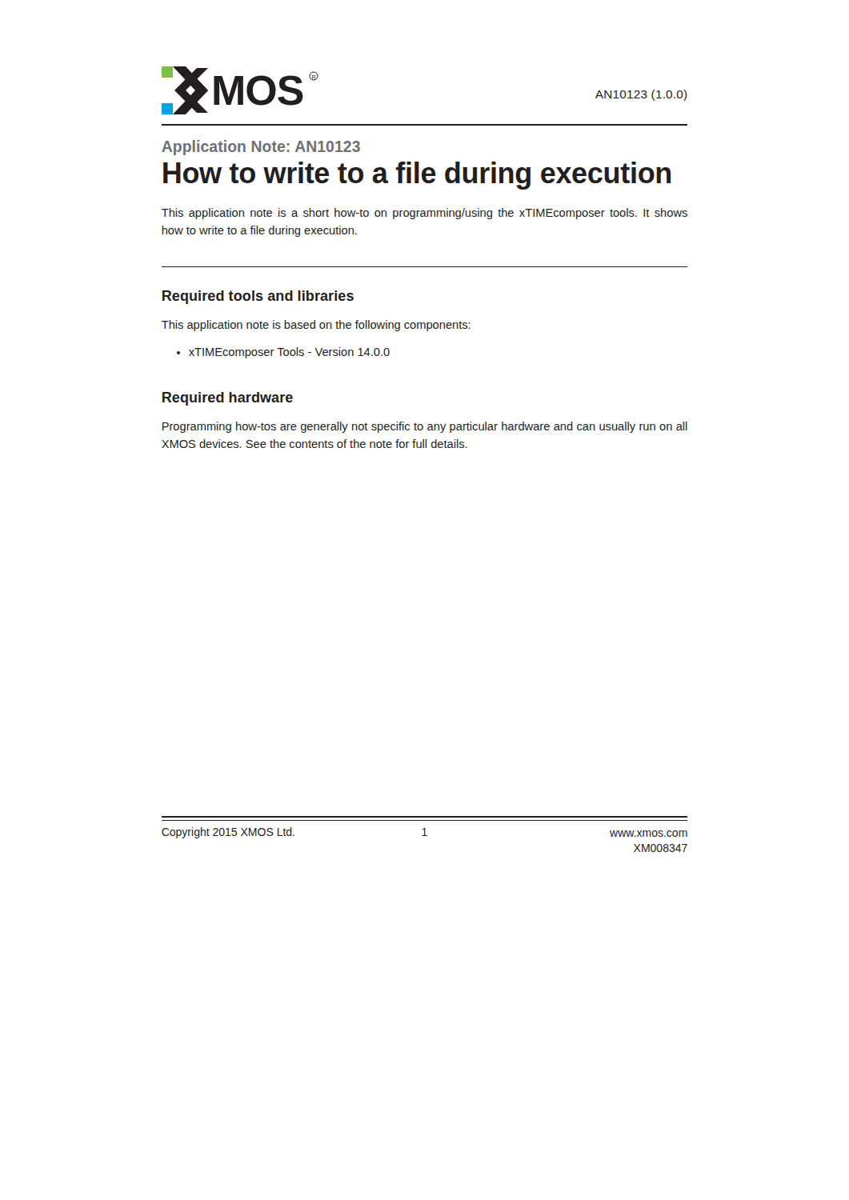MOS R
AN10123 (1.0.0)
Application Note: AN10123
How to write to a file during execution
This application note is a short how-to on programming/using the xTIMEcomposer tools. It shows how to write to a file during execution.
Required tools and libraries
This application note is based on the following components:
xTIMEcomposer Tools - Version 14.0.0
Required hardware
Programming how-tos are generally not specific to any particular hardware and can usually run on all XMOS devices. See the contents of the note for full details.
Copyright 2015 XMOS Ltd.
1
www.xmos.com
XM008347